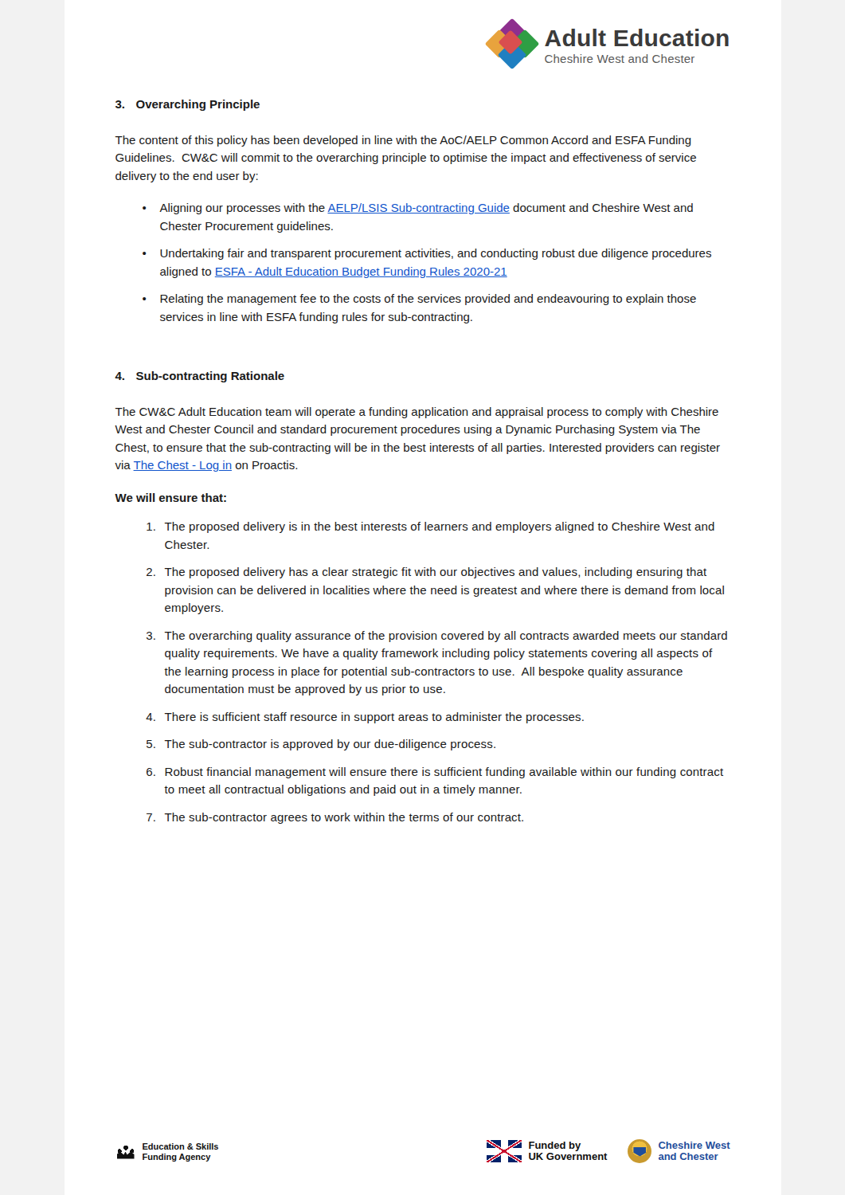Adult Education
Cheshire West and Chester
3. Overarching Principle
The content of this policy has been developed in line with the AoC/AELP Common Accord and ESFA Funding Guidelines. CW&C will commit to the overarching principle to optimise the impact and effectiveness of service delivery to the end user by:
Aligning our processes with the AELP/LSIS Sub-contracting Guide document and Cheshire West and Chester Procurement guidelines.
Undertaking fair and transparent procurement activities, and conducting robust due diligence procedures aligned to ESFA - Adult Education Budget Funding Rules 2020-21
Relating the management fee to the costs of the services provided and endeavouring to explain those services in line with ESFA funding rules for sub-contracting.
4. Sub-contracting Rationale
The CW&C Adult Education team will operate a funding application and appraisal process to comply with Cheshire West and Chester Council and standard procurement procedures using a Dynamic Purchasing System via The Chest, to ensure that the sub-contracting will be in the best interests of all parties. Interested providers can register via The Chest - Log in on Proactis.
We will ensure that:
The proposed delivery is in the best interests of learners and employers aligned to Cheshire West and Chester.
The proposed delivery has a clear strategic fit with our objectives and values, including ensuring that provision can be delivered in localities where the need is greatest and where there is demand from local employers.
The overarching quality assurance of the provision covered by all contracts awarded meets our standard quality requirements. We have a quality framework including policy statements covering all aspects of the learning process in place for potential sub-contractors to use. All bespoke quality assurance documentation must be approved by us prior to use.
There is sufficient staff resource in support areas to administer the processes.
The sub-contractor is approved by our due-diligence process.
Robust financial management will ensure there is sufficient funding available within our funding contract to meet all contractual obligations and paid out in a timely manner.
The sub-contractor agrees to work within the terms of our contract.
Education & Skills Funding Agency
Funded by
UK Government
Cheshire West
and Chester